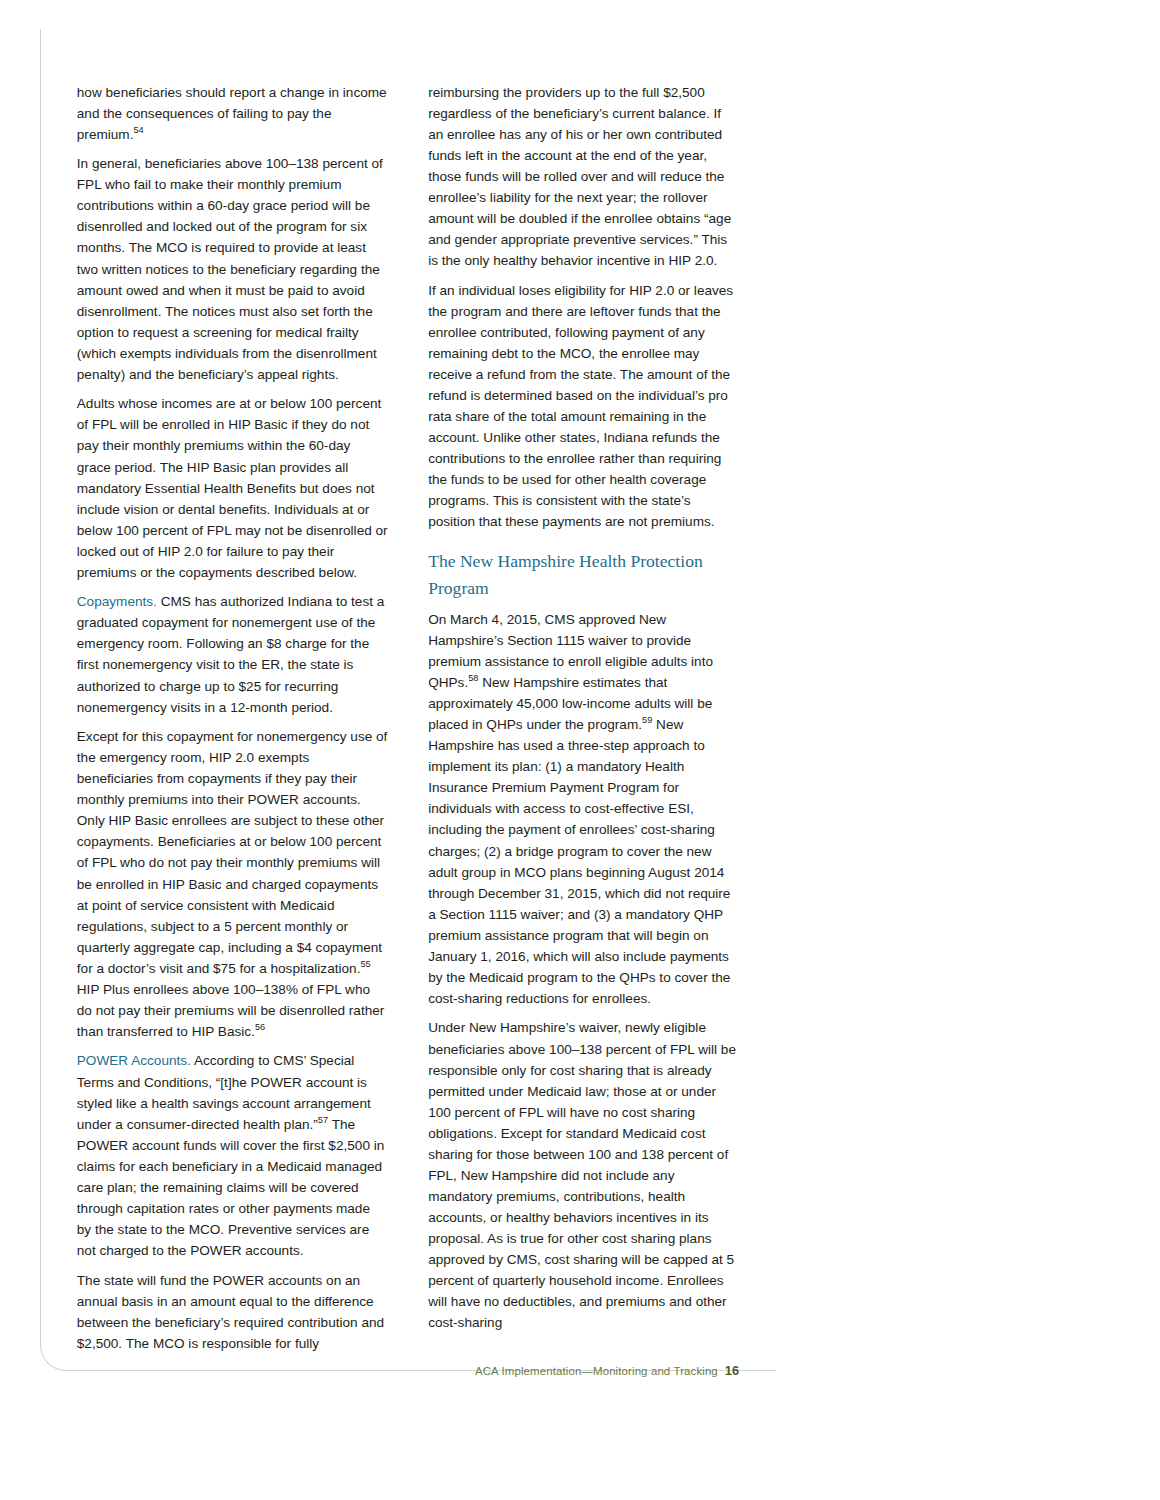how beneficiaries should report a change in income and the consequences of failing to pay the premium.54
In general, beneficiaries above 100–138 percent of FPL who fail to make their monthly premium contributions within a 60-day grace period will be disenrolled and locked out of the program for six months. The MCO is required to provide at least two written notices to the beneficiary regarding the amount owed and when it must be paid to avoid disenrollment. The notices must also set forth the option to request a screening for medical frailty (which exempts individuals from the disenrollment penalty) and the beneficiary’s appeal rights.
Adults whose incomes are at or below 100 percent of FPL will be enrolled in HIP Basic if they do not pay their monthly premiums within the 60-day grace period. The HIP Basic plan provides all mandatory Essential Health Benefits but does not include vision or dental benefits. Individuals at or below 100 percent of FPL may not be disenrolled or locked out of HIP 2.0 for failure to pay their premiums or the copayments described below.
Copayments. CMS has authorized Indiana to test a graduated copayment for nonemergent use of the emergency room. Following an $8 charge for the first nonemergency visit to the ER, the state is authorized to charge up to $25 for recurring nonemergency visits in a 12-month period.
Except for this copayment for nonemergency use of the emergency room, HIP 2.0 exempts beneficiaries from copayments if they pay their monthly premiums into their POWER accounts. Only HIP Basic enrollees are subject to these other copayments. Beneficiaries at or below 100 percent of FPL who do not pay their monthly premiums will be enrolled in HIP Basic and charged copayments at point of service consistent with Medicaid regulations, subject to a 5 percent monthly or quarterly aggregate cap, including a $4 copayment for a doctor’s visit and $75 for a hospitalization.55 HIP Plus enrollees above 100–138% of FPL who do not pay their premiums will be disenrolled rather than transferred to HIP Basic.56
POWER Accounts. According to CMS’ Special Terms and Conditions, “[t]he POWER account is styled like a health savings account arrangement under a consumer-directed health plan.”57 The POWER account funds will cover the first $2,500 in claims for each beneficiary in a Medicaid managed care plan; the remaining claims will be covered through capitation rates or other payments made by the state to the MCO. Preventive services are not charged to the POWER accounts.
The state will fund the POWER accounts on an annual basis in an amount equal to the difference between the beneficiary’s required contribution and $2,500. The MCO is responsible for fully reimbursing the providers up to the full $2,500 regardless of the beneficiary’s current balance. If an enrollee has any of his or her own contributed funds left in the account at the end of the year, those funds will be rolled over and will reduce the enrollee’s liability for the next year; the rollover amount will be doubled if the enrollee obtains “age and gender appropriate preventive services.” This is the only healthy behavior incentive in HIP 2.0.
If an individual loses eligibility for HIP 2.0 or leaves the program and there are leftover funds that the enrollee contributed, following payment of any remaining debt to the MCO, the enrollee may receive a refund from the state. The amount of the refund is determined based on the individual’s pro rata share of the total amount remaining in the account. Unlike other states, Indiana refunds the contributions to the enrollee rather than requiring the funds to be used for other health coverage programs. This is consistent with the state’s position that these payments are not premiums.
The New Hampshire Health Protection Program
On March 4, 2015, CMS approved New Hampshire’s Section 1115 waiver to provide premium assistance to enroll eligible adults into QHPs.58 New Hampshire estimates that approximately 45,000 low-income adults will be placed in QHPs under the program.59 New Hampshire has used a three-step approach to implement its plan: (1) a mandatory Health Insurance Premium Payment Program for individuals with access to cost-effective ESI, including the payment of enrollees’ cost-sharing charges; (2) a bridge program to cover the new adult group in MCO plans beginning August 2014 through December 31, 2015, which did not require a Section 1115 waiver; and (3) a mandatory QHP premium assistance program that will begin on January 1, 2016, which will also include payments by the Medicaid program to the QHPs to cover the cost-sharing reductions for enrollees.
Under New Hampshire’s waiver, newly eligible beneficiaries above 100–138 percent of FPL will be responsible only for cost sharing that is already permitted under Medicaid law; those at or under 100 percent of FPL will have no cost sharing obligations. Except for standard Medicaid cost sharing for those between 100 and 138 percent of FPL, New Hampshire did not include any mandatory premiums, contributions, health accounts, or healthy behaviors incentives in its proposal. As is true for other cost sharing plans approved by CMS, cost sharing will be capped at 5 percent of quarterly household income. Enrollees will have no deductibles, and premiums and other cost-sharing
ACA Implementation—Monitoring and Tracking 16